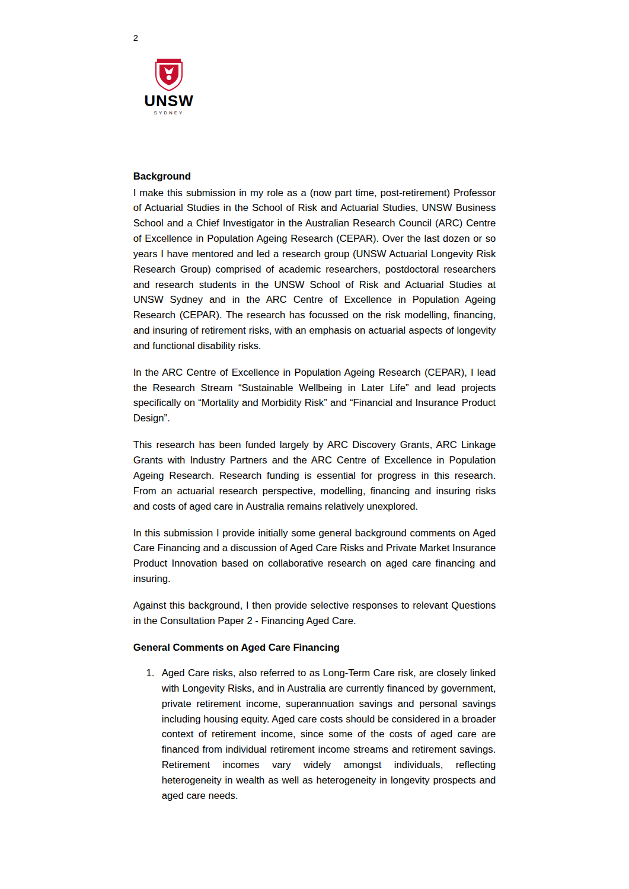2
UNSW SYDNEY
Background
I make this submission in my role as a (now part time, post-retirement) Professor of Actuarial Studies in the School of Risk and Actuarial Studies, UNSW Business School and a Chief Investigator in the Australian Research Council (ARC) Centre of Excellence in Population Ageing Research (CEPAR). Over the last dozen or so years I have mentored and led a research group (UNSW Actuarial Longevity Risk Research Group) comprised of academic researchers, postdoctoral researchers and research students in the UNSW School of Risk and Actuarial Studies at UNSW Sydney and in the ARC Centre of Excellence in Population Ageing Research (CEPAR). The research has focussed on the risk modelling, financing, and insuring of retirement risks, with an emphasis on actuarial aspects of longevity and functional disability risks.
In the ARC Centre of Excellence in Population Ageing Research (CEPAR), I lead the Research Stream “Sustainable Wellbeing in Later Life” and lead projects specifically on “Mortality and Morbidity Risk” and “Financial and Insurance Product Design”.
This research has been funded largely by ARC Discovery Grants, ARC Linkage Grants with Industry Partners and the ARC Centre of Excellence in Population Ageing Research. Research funding is essential for progress in this research. From an actuarial research perspective, modelling, financing and insuring risks and costs of aged care in Australia remains relatively unexplored.
In this submission I provide initially some general background comments on Aged Care Financing and a discussion of Aged Care Risks and Private Market Insurance Product Innovation based on collaborative research on aged care financing and insuring.
Against this background, I then provide selective responses to relevant Questions in the Consultation Paper 2 - Financing Aged Care.
General Comments on Aged Care Financing
Aged Care risks, also referred to as Long-Term Care risk, are closely linked with Longevity Risks, and in Australia are currently financed by government, private retirement income, superannuation savings and personal savings including housing equity. Aged care costs should be considered in a broader context of retirement income, since some of the costs of aged care are financed from individual retirement income streams and retirement savings. Retirement incomes vary widely amongst individuals, reflecting heterogeneity in wealth as well as heterogeneity in longevity prospects and aged care needs.